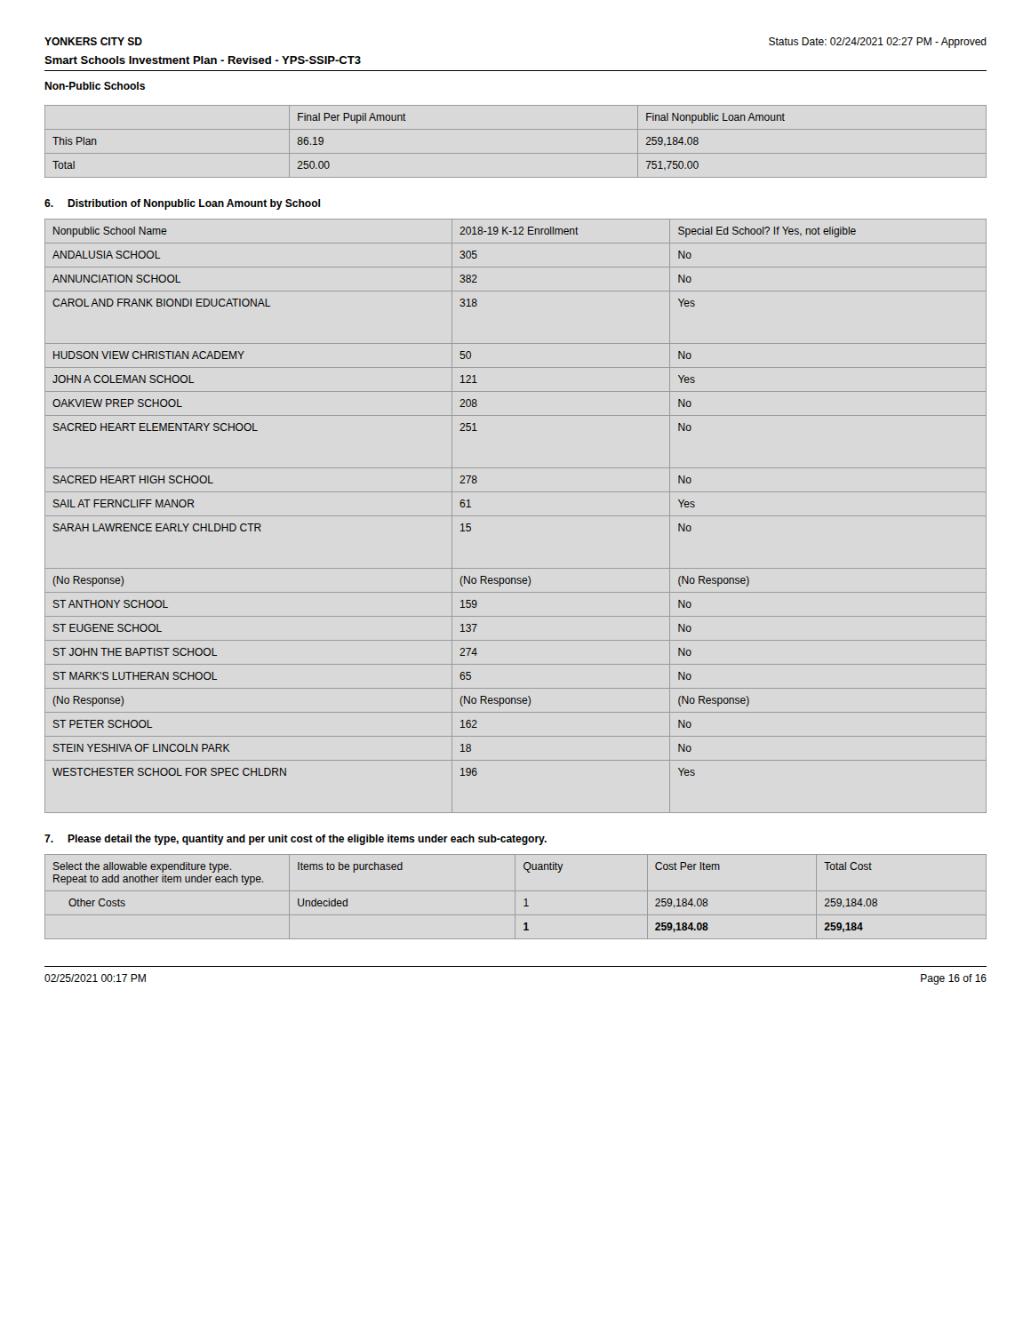YONKERS CITY SD Status Date: 02/24/2021 02:27 PM - Approved
Smart Schools Investment Plan - Revised - YPS-SSIP-CT3
Non-Public Schools
| | Final Per Pupil Amount | Final Nonpublic Loan Amount |
| This Plan | 86.19 | 259,184.08 |
| Total | 250.00 | 751,750.00 |
6. Distribution of Nonpublic Loan Amount by School
| Nonpublic School Name | 2018-19 K-12 Enrollment | Special Ed School? If Yes, not eligible |
| ANDALUSIA SCHOOL | 305 | No |
| ANNUNCIATION SCHOOL | 382 | No |
| CAROL AND FRANK BIONDI EDUCATIONAL | 318 | Yes |
| HUDSON VIEW CHRISTIAN ACADEMY | 50 | No |
| JOHN A COLEMAN SCHOOL | 121 | Yes |
| OAKVIEW PREP SCHOOL | 208 | No |
| SACRED HEART ELEMENTARY SCHOOL | 251 | No |
| SACRED HEART HIGH SCHOOL | 278 | No |
| SAIL AT FERNCLIFF MANOR | 61 | Yes |
| SARAH LAWRENCE EARLY CHLDHD CTR | 15 | No |
| (No Response) | (No Response) | (No Response) |
| ST ANTHONY SCHOOL | 159 | No |
| ST EUGENE SCHOOL | 137 | No |
| ST JOHN THE BAPTIST SCHOOL | 274 | No |
| ST MARK'S LUTHERAN SCHOOL | 65 | No |
| (No Response) | (No Response) | (No Response) |
| ST PETER SCHOOL | 162 | No |
| STEIN YESHIVA OF LINCOLN PARK | 18 | No |
| WESTCHESTER SCHOOL FOR SPEC CHLDRN | 196 | Yes |
7. Please detail the type, quantity and per unit cost of the eligible items under each sub-category.
| Select the allowable expenditure type. Repeat to add another item under each type. | Items to be purchased | Quantity | Cost Per Item | Total Cost |
| Other Costs | Undecided | 1 | 259,184.08 | 259,184.08 |
| | | 1 | 259,184.08 | 259,184 |
02/25/2021 00:17 PM Page 16 of 16